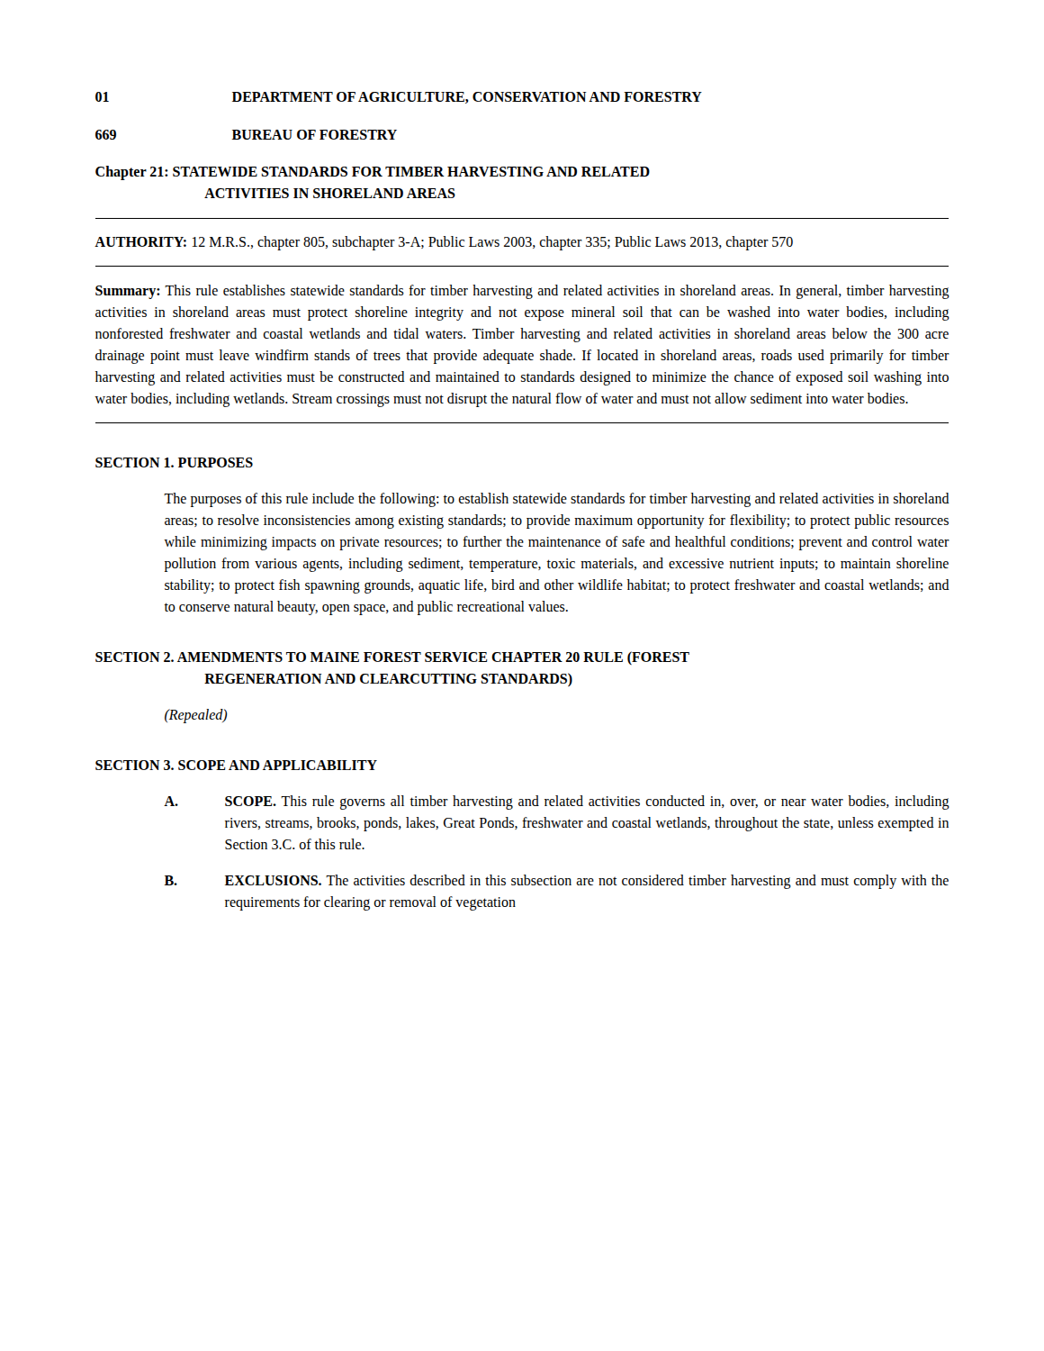01
DEPARTMENT OF AGRICULTURE, CONSERVATION AND FORESTRY
669
BUREAU OF FORESTRY
Chapter 21: STATEWIDE STANDARDS FOR TIMBER HARVESTING AND RELATED ACTIVITIES IN SHORELAND AREAS
AUTHORITY: 12 M.R.S., chapter 805, subchapter 3-A; Public Laws 2003, chapter 335; Public Laws 2013, chapter 570
Summary: This rule establishes statewide standards for timber harvesting and related activities in shoreland areas. In general, timber harvesting activities in shoreland areas must protect shoreline integrity and not expose mineral soil that can be washed into water bodies, including nonforested freshwater and coastal wetlands and tidal waters. Timber harvesting and related activities in shoreland areas below the 300 acre drainage point must leave windfirm stands of trees that provide adequate shade. If located in shoreland areas, roads used primarily for timber harvesting and related activities must be constructed and maintained to standards designed to minimize the chance of exposed soil washing into water bodies, including wetlands. Stream crossings must not disrupt the natural flow of water and must not allow sediment into water bodies.
SECTION 1. PURPOSES
The purposes of this rule include the following: to establish statewide standards for timber harvesting and related activities in shoreland areas; to resolve inconsistencies among existing standards; to provide maximum opportunity for flexibility; to protect public resources while minimizing impacts on private resources; to further the maintenance of safe and healthful conditions; prevent and control water pollution from various agents, including sediment, temperature, toxic materials, and excessive nutrient inputs; to maintain shoreline stability; to protect fish spawning grounds, aquatic life, bird and other wildlife habitat; to protect freshwater and coastal wetlands; and to conserve natural beauty, open space, and public recreational values.
SECTION 2. AMENDMENTS TO MAINE FOREST SERVICE CHAPTER 20 RULE (FOREST REGENERATION AND CLEARCUTTING STANDARDS)
(Repealed)
SECTION 3. SCOPE AND APPLICABILITY
A.
SCOPE. This rule governs all timber harvesting and related activities conducted in, over, or near water bodies, including rivers, streams, brooks, ponds, lakes, Great Ponds, freshwater and coastal wetlands, throughout the state, unless exempted in Section 3.C. of this rule.
B.
EXCLUSIONS. The activities described in this subsection are not considered timber harvesting and must comply with the requirements for clearing or removal of vegetation